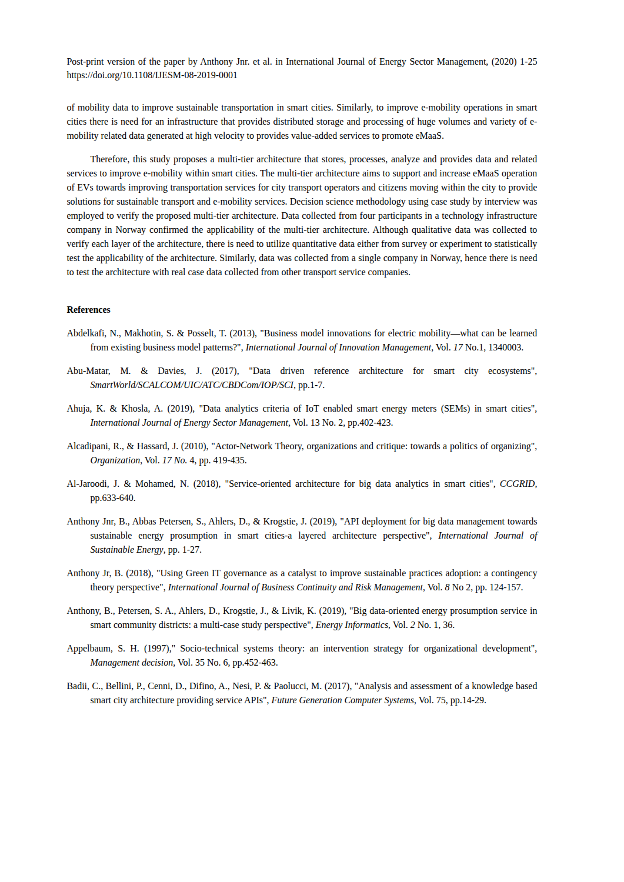Post-print version of the paper by Anthony Jnr. et al. in International Journal of Energy Sector Management, (2020) 1-25 https://doi.org/10.1108/IJESM-08-2019-0001
of mobility data to improve sustainable transportation in smart cities. Similarly, to improve e-mobility operations in smart cities there is need for an infrastructure that provides distributed storage and processing of huge volumes and variety of e-mobility related data generated at high velocity to provides value-added services to promote eMaaS.
Therefore, this study proposes a multi-tier architecture that stores, processes, analyze and provides data and related services to improve e-mobility within smart cities. The multi-tier architecture aims to support and increase eMaaS operation of EVs towards improving transportation services for city transport operators and citizens moving within the city to provide solutions for sustainable transport and e-mobility services. Decision science methodology using case study by interview was employed to verify the proposed multi-tier architecture. Data collected from four participants in a technology infrastructure company in Norway confirmed the applicability of the multi-tier architecture. Although qualitative data was collected to verify each layer of the architecture, there is need to utilize quantitative data either from survey or experiment to statistically test the applicability of the architecture. Similarly, data was collected from a single company in Norway, hence there is need to test the architecture with real case data collected from other transport service companies.
References
Abdelkafi, N., Makhotin, S. & Posselt, T. (2013), "Business model innovations for electric mobility—what can be learned from existing business model patterns?", International Journal of Innovation Management, Vol. 17 No.1, 1340003.
Abu-Matar, M. & Davies, J. (2017), "Data driven reference architecture for smart city ecosystems", SmartWorld/SCALCOM/UIC/ATC/CBDCom/IOP/SCI, pp.1-7.
Ahuja, K. & Khosla, A. (2019), "Data analytics criteria of IoT enabled smart energy meters (SEMs) in smart cities", International Journal of Energy Sector Management, Vol. 13 No. 2, pp.402-423.
Alcadipani, R., & Hassard, J. (2010), "Actor-Network Theory, organizations and critique: towards a politics of organizing", Organization, Vol. 17 No. 4, pp. 419-435.
Al-Jaroodi, J. & Mohamed, N. (2018), "Service-oriented architecture for big data analytics in smart cities", CCGRID, pp.633-640.
Anthony Jnr, B., Abbas Petersen, S., Ahlers, D., & Krogstie, J. (2019), "API deployment for big data management towards sustainable energy prosumption in smart cities-a layered architecture perspective", International Journal of Sustainable Energy, pp. 1-27.
Anthony Jr, B. (2018), "Using Green IT governance as a catalyst to improve sustainable practices adoption: a contingency theory perspective", International Journal of Business Continuity and Risk Management, Vol. 8 No 2, pp. 124-157.
Anthony, B., Petersen, S. A., Ahlers, D., Krogstie, J., & Livik, K. (2019), "Big data-oriented energy prosumption service in smart community districts: a multi-case study perspective", Energy Informatics, Vol. 2 No. 1, 36.
Appelbaum, S. H. (1997)," Socio-technical systems theory: an intervention strategy for organizational development", Management decision, Vol. 35 No. 6, pp.452-463.
Badii, C., Bellini, P., Cenni, D., Difino, A., Nesi, P. & Paolucci, M. (2017), "Analysis and assessment of a knowledge based smart city architecture providing service APIs", Future Generation Computer Systems, Vol. 75, pp.14-29.